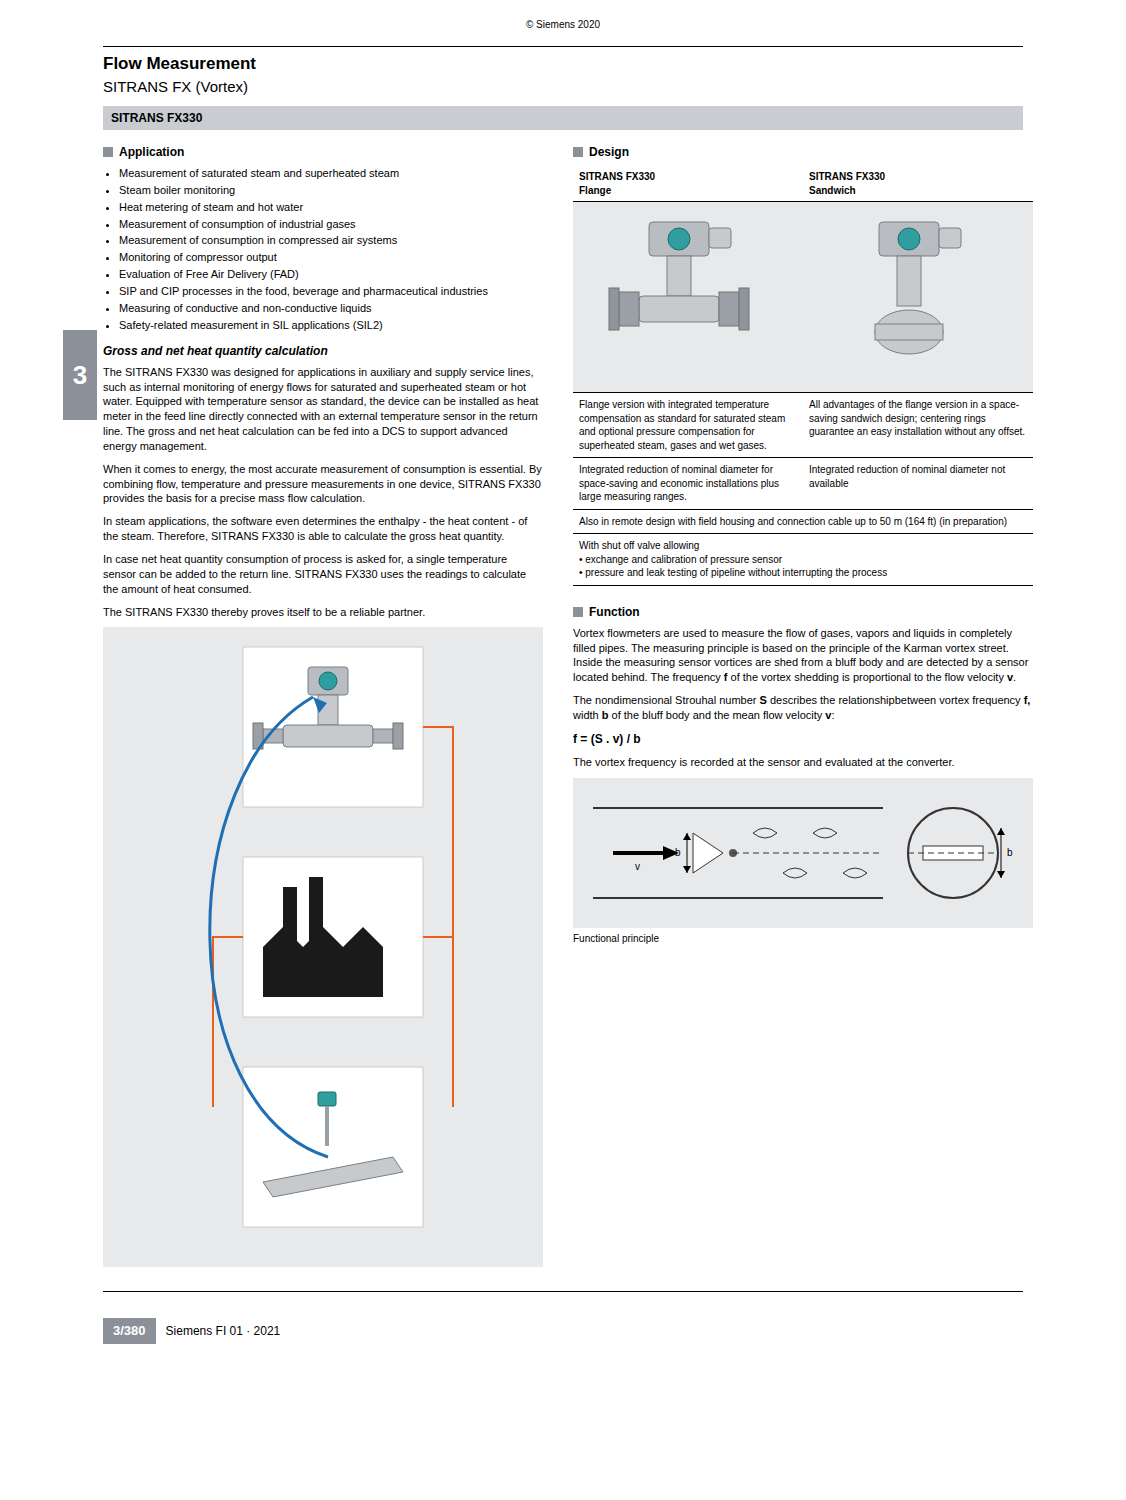© Siemens 2020
Flow Measurement
SITRANS FX (Vortex)
SITRANS FX330
3
Application
Measurement of saturated steam and superheated steam
Steam boiler monitoring
Heat metering of steam and hot water
Measurement of consumption of industrial gases
Measurement of consumption in compressed air systems
Monitoring of compressor output
Evaluation of Free Air Delivery (FAD)
SIP and CIP processes in the food, beverage and pharmaceutical industries
Measuring of conductive and non-conductive liquids
Safety-related measurement in SIL applications (SIL2)
Gross and net heat quantity calculation
The SITRANS FX330 was designed for applications in auxiliary and supply service lines, such as internal monitoring of energy flows for saturated and superheated steam or hot water. Equipped with temperature sensor as standard, the device can be installed as heat meter in the feed line directly connected with an external temperature sensor in the return line. The gross and net heat calculation can be fed into a DCS to support advanced energy management.
When it comes to energy, the most accurate measurement of consumption is essential. By combining flow, temperature and pressure measurements in one device, SITRANS FX330 provides the basis for a precise mass flow calculation.
In steam applications, the software even determines the enthalpy - the heat content - of the steam. Therefore, SITRANS FX330 is able to calculate the gross heat quantity.
In case net heat quantity consumption of process is asked for, a single temperature sensor can be added to the return line. SITRANS FX330 uses the readings to calculate the amount of heat consumed.
The SITRANS FX330 thereby proves itself to be a reliable partner.
Design
| SITRANS FX330 Flange | SITRANS FX330 Sandwich |
| --- | --- |
| Flange version with integrated temperature compensation as standard for saturated steam and optional pressure compensation for superheated steam, gases and wet gases. | All advantages of the flange version in a space-saving sandwich design; centering rings guarantee an easy installation without any offset. |
| Integrated reduction of nominal diameter for space-saving and economic installations plus large measuring ranges. | Integrated reduction of nominal diameter not available |
| Also in remote design with field housing and connection cable up to 50 m (164 ft) (in preparation) |
| With shut off valve allowing • exchange and calibration of pressure sensor • pressure and leak testing of pipeline without interrupting the process |
Function
Vortex flowmeters are used to measure the flow of gases, vapors and liquids in completely filled pipes. The measuring principle is based on the principle of the Karman vortex street. Inside the measuring sensor vortices are shed from a bluff body and are detected by a sensor located behind. The frequency f of the vortex shedding is proportional to the flow velocity v.
The nondimensional Strouhal number S describes the relationshipbetween vortex frequency f, width b of the bluff body and the mean flow velocity v:
f = (S . v) / b
The vortex frequency is recorded at the sensor and evaluated at the converter.
v b b
Functional principle
3/380
Siemens FI 01 · 2021